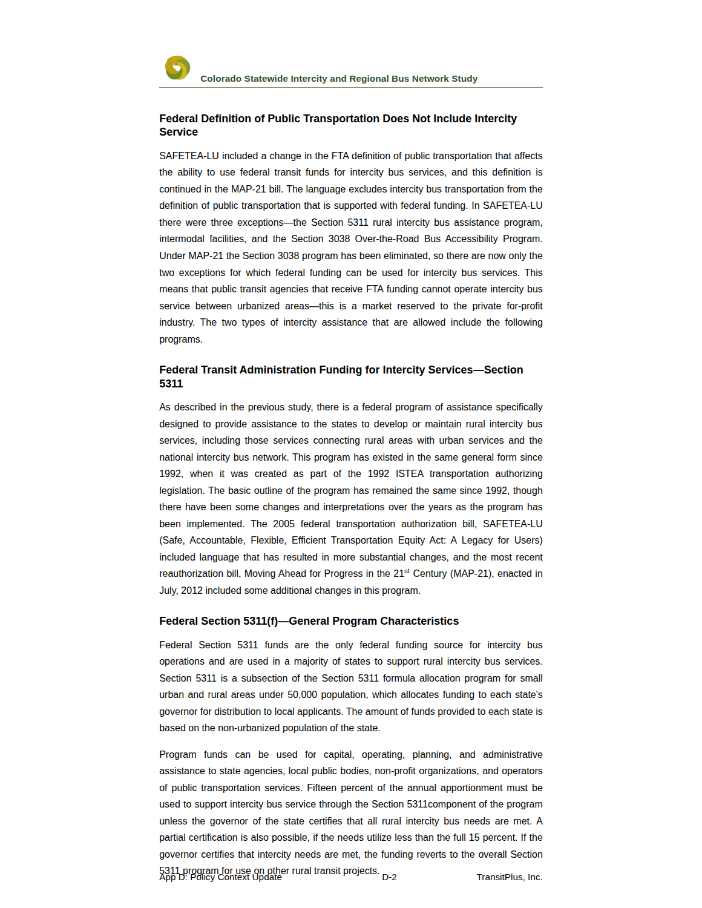Colorado Statewide Intercity and Regional Bus Network Study
Federal Definition of Public Transportation Does Not Include Intercity Service
SAFETEA-LU included a change in the FTA definition of public transportation that affects the ability to use federal transit funds for intercity bus services, and this definition is continued in the MAP-21 bill. The language excludes intercity bus transportation from the definition of public transportation that is supported with federal funding. In SAFETEA-LU there were three exceptions—the Section 5311 rural intercity bus assistance program, intermodal facilities, and the Section 3038 Over-the-Road Bus Accessibility Program. Under MAP-21 the Section 3038 program has been eliminated, so there are now only the two exceptions for which federal funding can be used for intercity bus services. This means that public transit agencies that receive FTA funding cannot operate intercity bus service between urbanized areas—this is a market reserved to the private for-profit industry. The two types of intercity assistance that are allowed include the following programs.
Federal Transit Administration Funding for Intercity Services—Section 5311
As described in the previous study, there is a federal program of assistance specifically designed to provide assistance to the states to develop or maintain rural intercity bus services, including those services connecting rural areas with urban services and the national intercity bus network. This program has existed in the same general form since 1992, when it was created as part of the 1992 ISTEA transportation authorizing legislation. The basic outline of the program has remained the same since 1992, though there have been some changes and interpretations over the years as the program has been implemented. The 2005 federal transportation authorization bill, SAFETEA-LU (Safe, Accountable, Flexible, Efficient Transportation Equity Act: A Legacy for Users) included language that has resulted in more substantial changes, and the most recent reauthorization bill, Moving Ahead for Progress in the 21st Century (MAP-21), enacted in July, 2012 included some additional changes in this program.
Federal Section 5311(f)—General Program Characteristics
Federal Section 5311 funds are the only federal funding source for intercity bus operations and are used in a majority of states to support rural intercity bus services. Section 5311 is a subsection of the Section 5311 formula allocation program for small urban and rural areas under 50,000 population, which allocates funding to each state's governor for distribution to local applicants. The amount of funds provided to each state is based on the non-urbanized population of the state.
Program funds can be used for capital, operating, planning, and administrative assistance to state agencies, local public bodies, non-profit organizations, and operators of public transportation services. Fifteen percent of the annual apportionment must be used to support intercity bus service through the Section 5311component of the program unless the governor of the state certifies that all rural intercity bus needs are met. A partial certification is also possible, if the needs utilize less than the full 15 percent. If the governor certifies that intercity needs are met, the funding reverts to the overall Section 5311 program for use on other rural transit projects.
App D: Policy Context Update
D-2
TransitPlus, Inc.